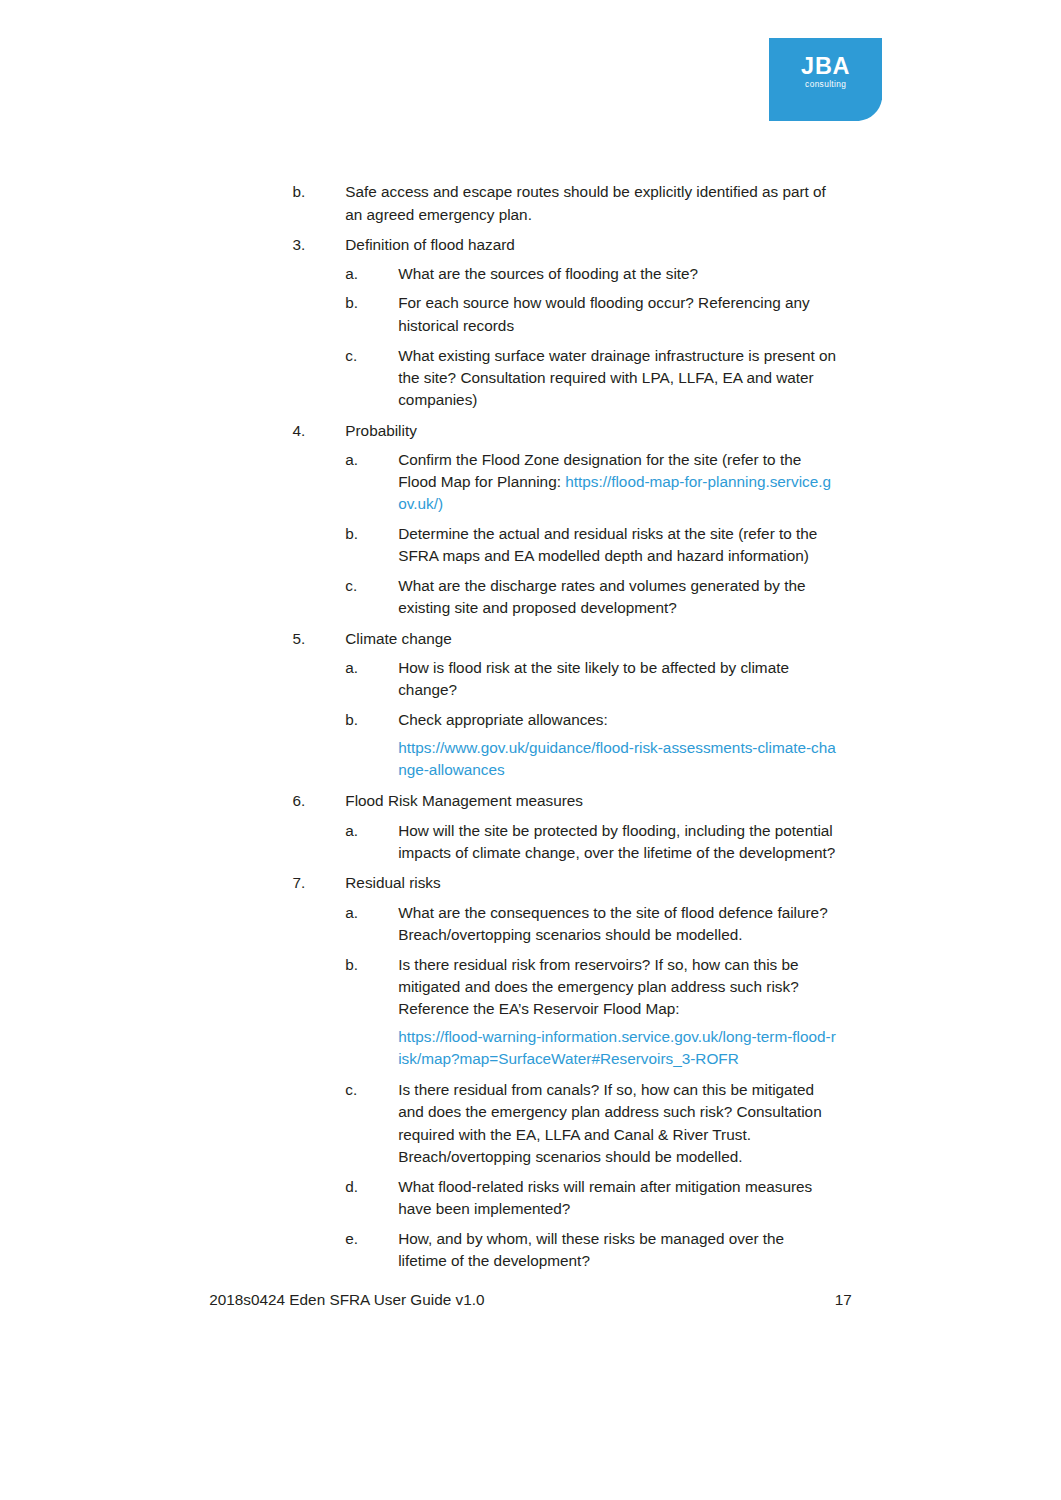JBA consulting
b. Safe access and escape routes should be explicitly identified as part of an agreed emergency plan.
3. Definition of flood hazard
a. What are the sources of flooding at the site?
b. For each source how would flooding occur? Referencing any historical records
c. What existing surface water drainage infrastructure is present on the site? Consultation required with LPA, LLFA, EA and water companies)
4. Probability
a. Confirm the Flood Zone designation for the site (refer to the Flood Map for Planning: https://flood-map-for-planning.service.gov.uk/)
b. Determine the actual and residual risks at the site (refer to the SFRA maps and EA modelled depth and hazard information)
c. What are the discharge rates and volumes generated by the existing site and proposed development?
5. Climate change
a. How is flood risk at the site likely to be affected by climate change?
b. Check appropriate allowances:
https://www.gov.uk/guidance/flood-risk-assessments-climate-change-allowances
6. Flood Risk Management measures
a. How will the site be protected by flooding, including the potential impacts of climate change, over the lifetime of the development?
7. Residual risks
a. What are the consequences to the site of flood defence failure? Breach/overtopping scenarios should be modelled.
b. Is there residual risk from reservoirs? If so, how can this be mitigated and does the emergency plan address such risk? Reference the EA’s Reservoir Flood Map:
https://flood-warning-information.service.gov.uk/long-term-flood-risk/map?map=SurfaceWater#Reservoirs_3-ROFR
c. Is there residual from canals? If so, how can this be mitigated and does the emergency plan address such risk? Consultation required with the EA, LLFA and Canal & River Trust. Breach/overtopping scenarios should be modelled.
d. What flood-related risks will remain after mitigation measures have been implemented?
e. How, and by whom, will these risks be managed over the lifetime of the development?
2018s0424 Eden SFRA User Guide v1.0
17